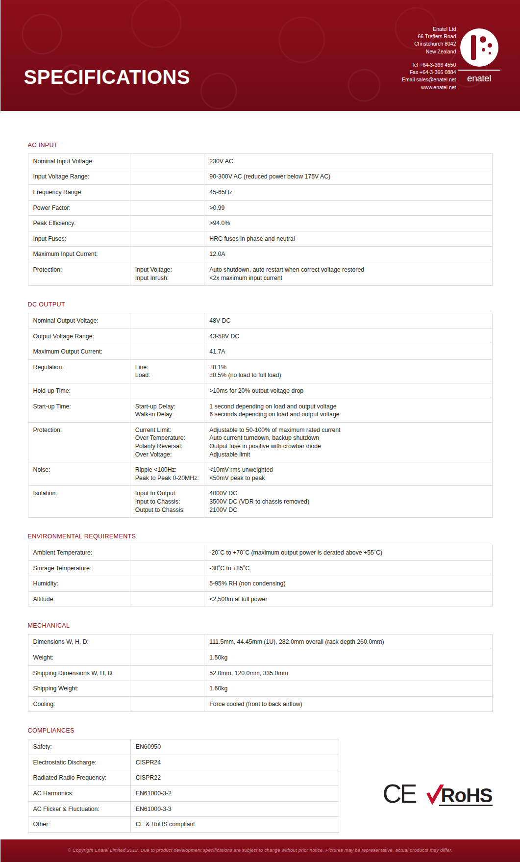SPECIFICATIONS
Enatel Ltd
66 Treffers Road
Christchurch 8042
New Zealand Tel +64-3-366 4550
Fax +64-3-366 0884
Email sales@enatel.net
www.enatel.net
enatel
AC INPUT
| Nominal Input Voltage: | | 230V AC |
| Input Voltage Range: | | 90-300V AC (reduced power below 175V AC) |
| Frequency Range: | | 45-65Hz |
| Power Factor: | | >0.99 |
| Peak Efficiency: | | >94.0% |
| Input Fuses: | | HRC fuses in phase and neutral |
| Maximum Input Current: | | 12.0A |
| Protection: | Input Voltage: Input Inrush: | Auto shutdown, auto restart when correct voltage restored <2x maximum input current |
DC OUTPUT
| Nominal Output Voltage: | | 48V DC |
| Output Voltage Range: | | 43-58V DC |
| Maximum Output Current: | | 41.7A |
| Regulation: | Line: Load: | ±0.1% ±0.5% (no load to full load) |
| Hold-up Time: | | >10ms for 20% output voltage drop |
| Start-up Time: | Start-up Delay: Walk-in Delay: | 1 second depending on load and output voltage 6 seconds depending on load and output voltage |
| Protection: | Current Limit: Over Temperature: Polarity Reversal: Over Voltage: | Adjustable to 50-100% of maximum rated current Auto current turndown, backup shutdown Output fuse in positive with crowbar diode Adjustable limit |
| Noise: | Ripple <100Hz: Peak to Peak 0-20MHz: | <10mV rms unweighted <50mV peak to peak |
| Isolation: | Input to Output: Input to Chassis: Output to Chassis: | 4000V DC 3500V DC (VDR to chassis removed) 2100V DC |
ENVIRONMENTAL REQUIREMENTS
| Ambient Temperature: | | -20˚C to +70˚C (maximum output power is derated above +55˚C) |
| Storage Temperature: | | -30˚C to +85˚C |
| Humidity: | | 5-95% RH (non condensing) |
| Altitude: | | <2,500m at full power |
MECHANICAL
| Dimensions W, H, D: | | 111.5mm, 44.45mm (1U), 282.0mm overall (rack depth 260.0mm) |
| Weight: | | 1.50kg |
| Shipping Dimensions W, H, D: | | 52.0mm, 120.0mm, 335.0mm |
| Shipping Weight: | | 1.60kg |
| Cooling: | | Force cooled (front to back airflow) |
COMPLIANCES
| Safety: | EN60950 |
| Electrostatic Discharge: | CISPR24 |
| Radiated Radio Frequency: | CISPR22 |
| AC Harmonics: | EN61000-3-2 |
| AC Flicker & Fluctuation: | EN61000-3-3 |
| Other: | CE & RoHS compliant |
CE
RoHS
© Copyright Enatel Limited 2012. Due to product development specifications are subject to change without prior notice. Pictures may be representative, actual products may differ.